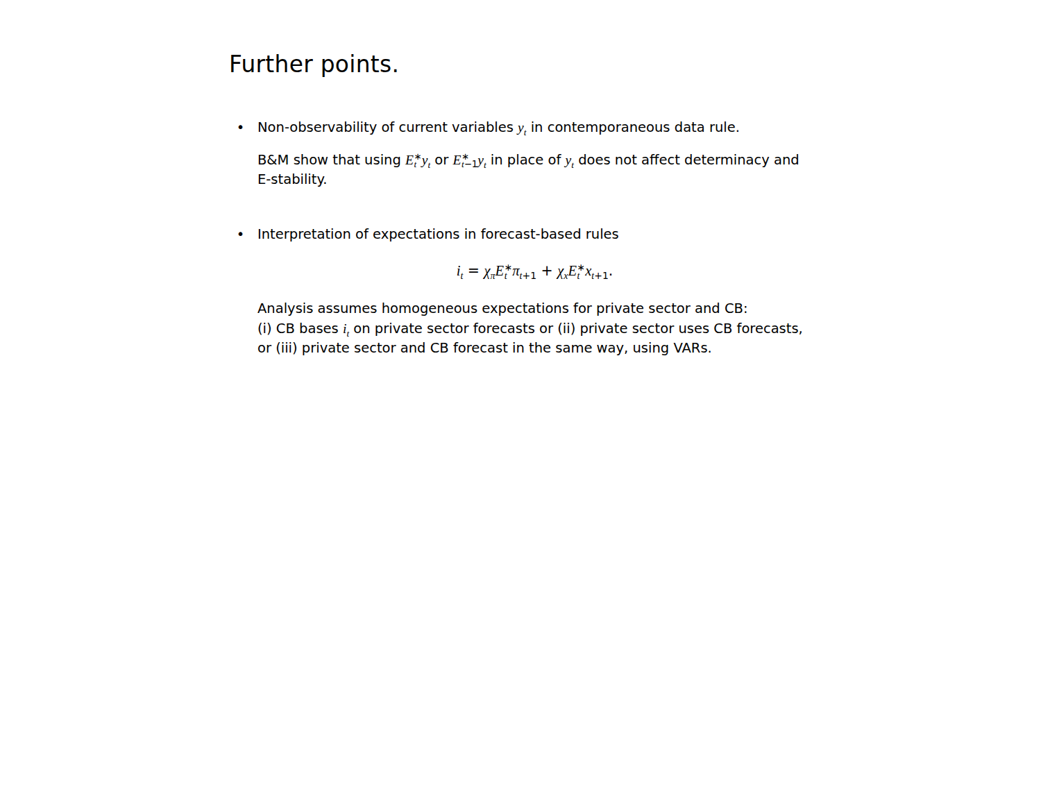Further points.
Non-observability of current variables yt in contemporaneous data rule.
B&M show that using E∗t yt or E∗t−1 yt in place of yt does not affect determinacy and E-stability.
Interpretation of expectations in forecast-based rules
it = χπE∗t πt+1 + χxE∗t xt+1.
Analysis assumes homogeneous expectations for private sector and CB:
(i) CB bases it on private sector forecasts or (ii) private sector uses CB forecasts, or (iii) private sector and CB forecast in the same way, using VARs.